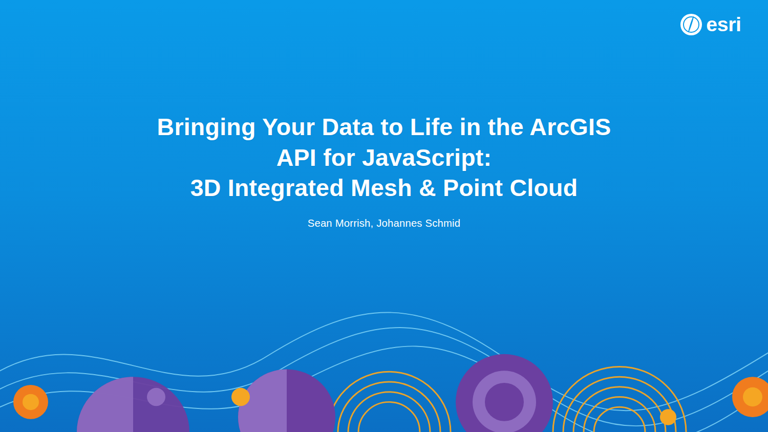esri
Bringing Your Data to Life in the ArcGIS
API for JavaScript:
3D Integrated Mesh & Point Cloud
Sean Morrish, Johannes Schmid